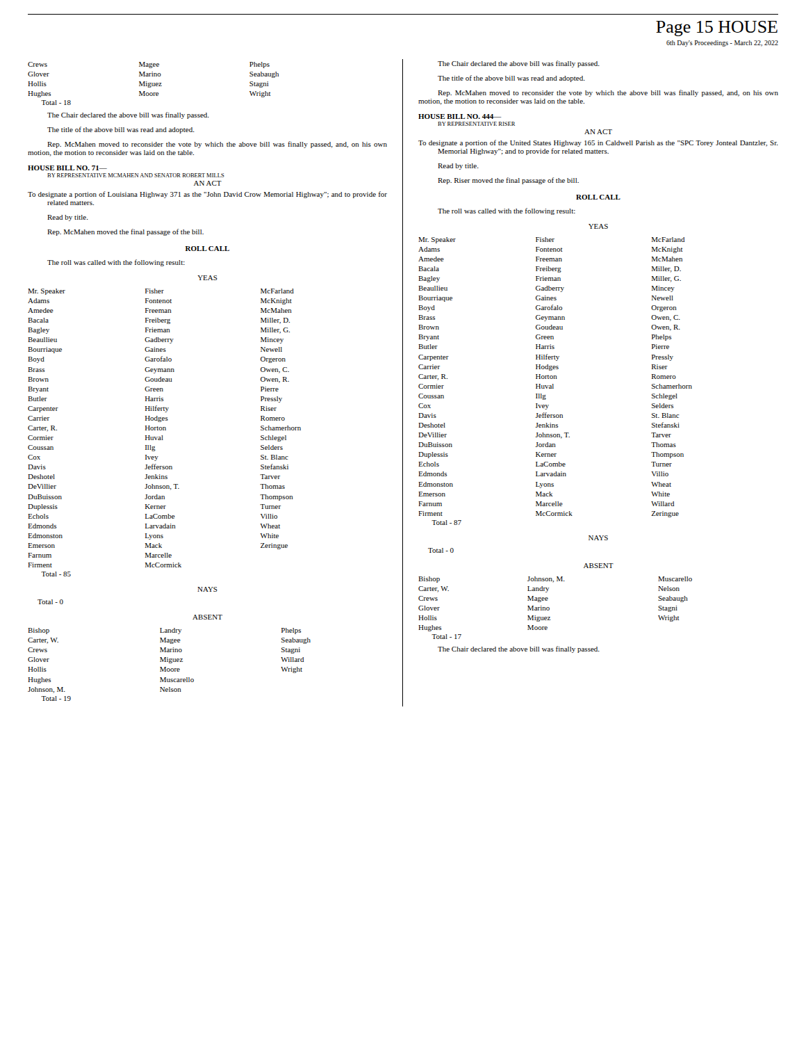Page 15 HOUSE
6th Day's Proceedings - March 22, 2022
| Crews | Magee | Phelps |
| Glover | Marino | Seabaugh |
| Hollis | Miguez | Stagni |
| Hughes | Moore | Wright |
Total - 18
The Chair declared the above bill was finally passed.
The title of the above bill was read and adopted.
Rep. McMahen moved to reconsider the vote by which the above bill was finally passed, and, on his own motion, the motion to reconsider was laid on the table.
HOUSE BILL NO. 71—
BY REPRESENTATIVE MCMAHEN AND SENATOR ROBERT MILLS
AN ACT
To designate a portion of Louisiana Highway 371 as the "John David Crow Memorial Highway"; and to provide for related matters.
Read by title.
Rep. McMahen moved the final passage of the bill.
ROLL CALL
The roll was called with the following result:
YEAS
| Mr. Speaker | Fisher | McFarland |
| Adams | Fontenot | McKnight |
| Amedee | Freeman | McMahen |
| Bacala | Freiberg | Miller, D. |
| Bagley | Frieman | Miller, G. |
| Beaullieu | Gadberry | Mincey |
| Bourriaque | Gaines | Newell |
| Boyd | Garofalo | Orgeron |
| Brass | Geymann | Owen, C. |
| Brown | Goudeau | Owen, R. |
| Bryant | Green | Pierre |
| Butler | Harris | Pressly |
| Carpenter | Hilferty | Riser |
| Carrier | Hodges | Romero |
| Carter, R. | Horton | Schamerhorn |
| Cormier | Huval | Schlegel |
| Coussan | Illg | Selders |
| Cox | Ivey | St. Blanc |
| Davis | Jefferson | Stefanski |
| Deshotel | Jenkins | Tarver |
| DeVillier | Johnson, T. | Thomas |
| DuBuisson | Jordan | Thompson |
| Duplessis | Kerner | Turner |
| Echols | LaCombe | Villio |
| Edmonds | Larvadain | Wheat |
| Edmonston | Lyons | White |
| Emerson | Mack | Zeringue |
| Farnum | Marcelle | |
| Firment | McCormick | |
Total - 85
NAYS
Total - 0
ABSENT
| Bishop | Landry | Phelps |
| Carter, W. | Magee | Seabaugh |
| Crews | Marino | Stagni |
| Glover | Miguez | Willard |
| Hollis | Moore | Wright |
| Hughes | Muscarello | |
| Johnson, M. | Nelson | |
Total - 19
The Chair declared the above bill was finally passed.
The title of the above bill was read and adopted.
Rep. McMahen moved to reconsider the vote by which the above bill was finally passed, and, on his own motion, the motion to reconsider was laid on the table.
HOUSE BILL NO. 444—
BY REPRESENTATIVE RISER
AN ACT
To designate a portion of the United States Highway 165 in Caldwell Parish as the "SPC Torey Jonteal Dantzler, Sr. Memorial Highway"; and to provide for related matters.
Read by title.
Rep. Riser moved the final passage of the bill.
ROLL CALL
The roll was called with the following result:
YEAS
| Mr. Speaker | Fisher | McFarland |
| Adams | Fontenot | McKnight |
| Amedee | Freeman | McMahen |
| Bacala | Freiberg | Miller, D. |
| Bagley | Frieman | Miller, G. |
| Beaullieu | Gadberry | Mincey |
| Bourriaque | Gaines | Newell |
| Boyd | Garofalo | Orgeron |
| Brass | Geymann | Owen, C. |
| Brown | Goudeau | Owen, R. |
| Bryant | Green | Phelps |
| Butler | Harris | Pierre |
| Carpenter | Hilferty | Pressly |
| Carrier | Hodges | Riser |
| Carter, R. | Horton | Romero |
| Cormier | Huval | Schamerhorn |
| Coussan | Illg | Schlegel |
| Cox | Ivey | Selders |
| Davis | Jefferson | St. Blanc |
| Deshotel | Jenkins | Stefanski |
| DeVillier | Johnson, T. | Tarver |
| DuBuisson | Jordan | Thomas |
| Duplessis | Kerner | Thompson |
| Echols | LaCombe | Turner |
| Edmonds | Larvadain | Villio |
| Edmonston | Lyons | Wheat |
| Emerson | Mack | White |
| Farnum | Marcelle | Willard |
| Firment | McCormick | Zeringue |
Total - 87
NAYS
Total - 0
ABSENT
| Bishop | Johnson, M. | Muscarello |
| Carter, W. | Landry | Nelson |
| Crews | Magee | Seabaugh |
| Glover | Marino | Stagni |
| Hollis | Miguez | Wright |
| Hughes | Moore | |
Total - 17
The Chair declared the above bill was finally passed.